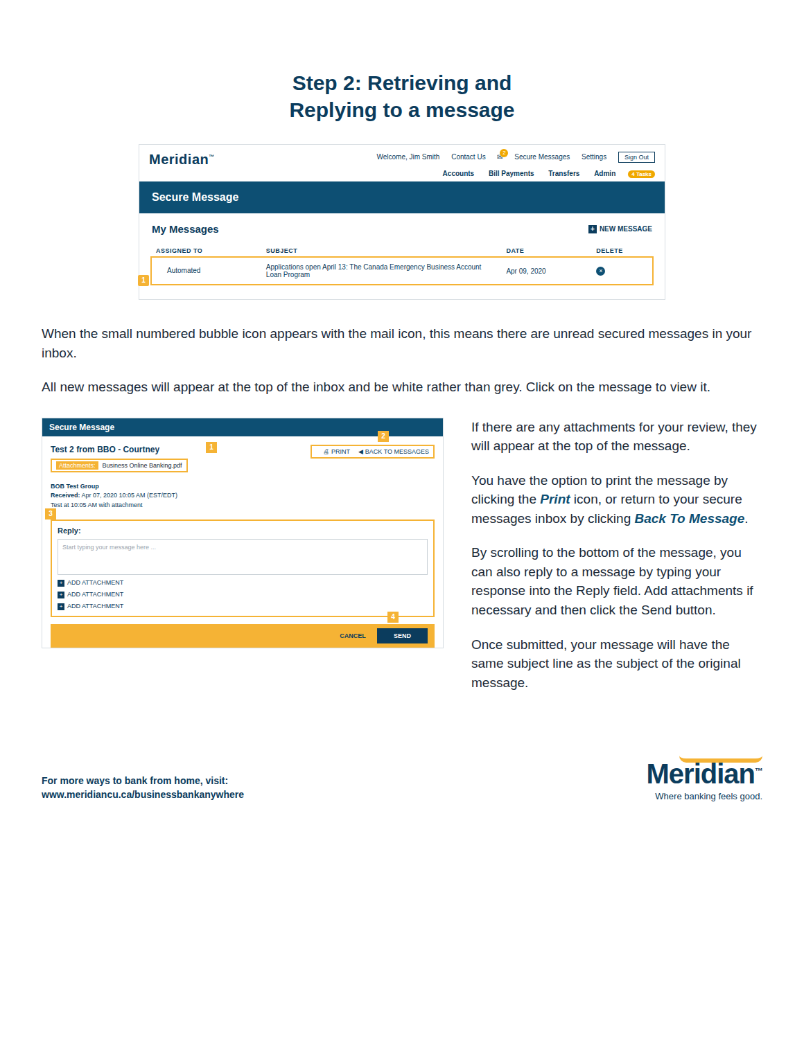Step 2: Retrieving and
Replying to a message
Meridian™
Welcome, Jim Smith Contact Us ✉2 Secure Messages Settings Sign Out
Accounts Bill Payments Transfers Admin4 Tasks
Secure Message
My Messages
+NEW MESSAGE
| ASSIGNED TO | SUBJECT | DATE | DELETE |
| --- | --- | --- | --- |
| 1 Automated | Applications open April 13: The Canada Emergency Business Account Loan Program | Apr 09, 2020 | × |
When the small numbered bubble icon appears with the mail icon, this means there are unread secured messages in your inbox.
All new messages will appear at the top of the inbox and be white rather than grey. Click on the message to view it.
Secure Message
Test 2 from BBO - Courtney
Attachments: Business Online Banking.pdf
🖨 PRINT ◀ BACK TO MESSAGES
1
2
BOB Test Group
Received: Apr 07, 2020 10:05 AM (EST/EDT)
Test at 10:05 AM with attachment
3
Reply:
Start typing your message here ...
+ADD ATTACHMENT
+ADD ATTACHMENT
+ADD ATTACHMENT
4
CANCEL SEND
If there are any attachments for your review, they will appear at the top of the message.
You have the option to print the message by clicking the Print icon, or return to your secure messages inbox by clicking Back To Message.
By scrolling to the bottom of the message, you can also reply to a message by typing your response into the Reply field. Add attachments if necessary and then click the Send button.
Once submitted, your message will have the same subject line as the subject of the original message.
For more ways to bank from home, visit:
www.meridiancu.ca/businessbankanywhere
Meridian™
Where banking feels good.